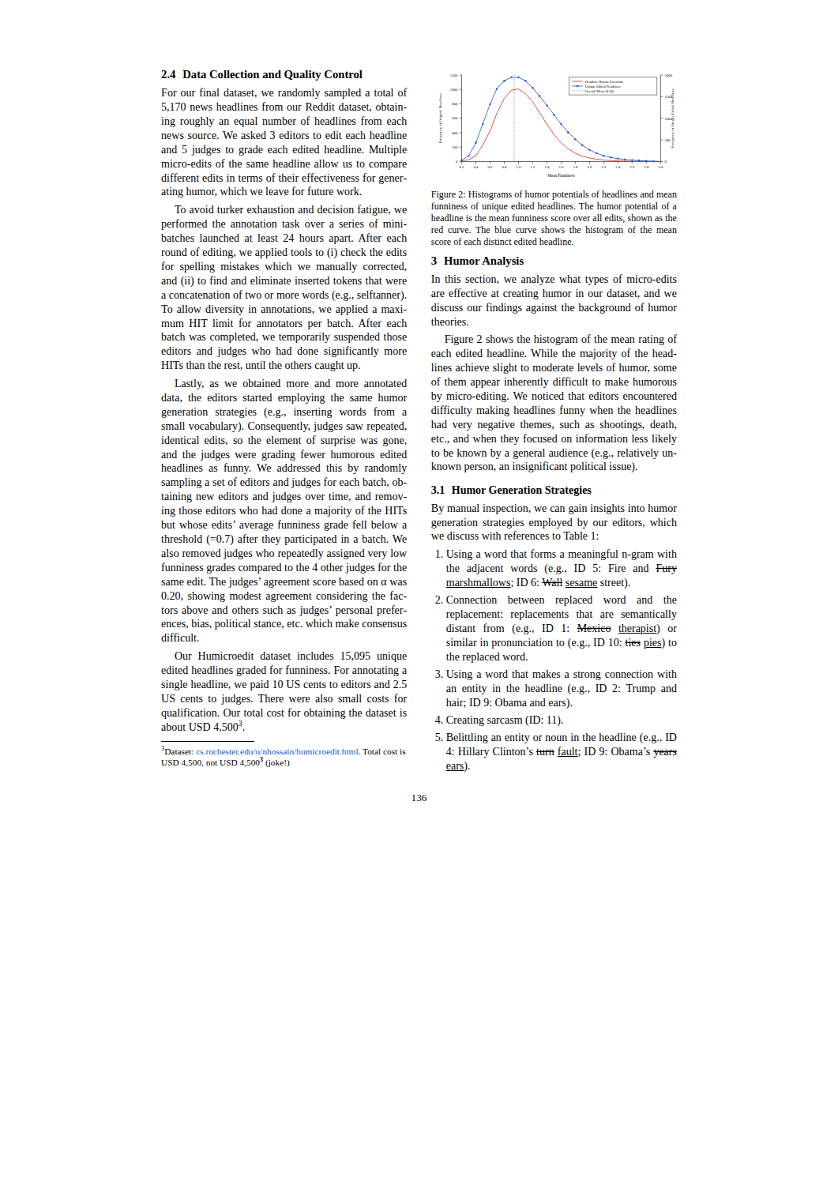2.4 Data Collection and Quality Control
For our final dataset, we randomly sampled a total of 5,170 news headlines from our Reddit dataset, obtaining roughly an equal number of headlines from each news source. We asked 3 editors to edit each headline and 5 judges to grade each edited headline. Multiple micro-edits of the same headline allow us to compare different edits in terms of their effectiveness for generating humor, which we leave for future work.
To avoid turker exhaustion and decision fatigue, we performed the annotation task over a series of mini-batches launched at least 24 hours apart. After each round of editing, we applied tools to (i) check the edits for spelling mistakes which we manually corrected, and (ii) to find and eliminate inserted tokens that were a concatenation of two or more words (e.g., selftanner). To allow diversity in annotations, we applied a maximum HIT limit for annotators per batch. After each batch was completed, we temporarily suspended those editors and judges who had done significantly more HITs than the rest, until the others caught up.
Lastly, as we obtained more and more annotated data, the editors started employing the same humor generation strategies (e.g., inserting words from a small vocabulary). Consequently, judges saw repeated, identical edits, so the element of surprise was gone, and the judges were grading fewer humorous edited headlines as funny. We addressed this by randomly sampling a set of editors and judges for each batch, obtaining new editors and judges over time, and removing those editors who had done a majority of the HITs but whose edits’ average funniness grade fell below a threshold (=0.7) after they participated in a batch. We also removed judges who repeatedly assigned very low funniness grades compared to the 4 other judges for the same edit. The judges’ agreement score based on α was 0.20, showing modest agreement considering the factors above and others such as judges’ personal preferences, bias, political stance, etc. which make consensus difficult.
Our Humicroedit dataset includes 15,095 unique edited headlines graded for funniness. For annotating a single headline, we paid 10 US cents to editors and 2.5 US cents to judges. There were also small costs for qualification. Our total cost for obtaining the dataset is about USD 4,5003.
3Dataset: cs.rochester.edu/u/nhossain/humicroedit.html. Total cost is USD 4,500, not USD 4,5003 (joke!)
0 200 400 600 800 1000 1200 0 500 1000 1500 2000 0.2 0.4 0.6 0.8 1.0 1.2 1.4 1.6 1.8 2.0 2.2 2.4 2.6 2.8 3.0 Mean Funniness Frequency of Original Headlines Frequency of Unique Edited Headlines Headline Humor Potentials Unique Edited Headlines Overall Mean (0.94)
Figure 2: Histograms of humor potentials of headlines and mean funniness of unique edited headlines. The humor potential of a headline is the mean funniness score over all edits, shown as the red curve. The blue curve shows the histogram of the mean score of each distinct edited headline.
3 Humor Analysis
In this section, we analyze what types of micro-edits are effective at creating humor in our dataset, and we discuss our findings against the background of humor theories.
Figure 2 shows the histogram of the mean rating of each edited headline. While the majority of the headlines achieve slight to moderate levels of humor, some of them appear inherently difficult to make humorous by micro-editing. We noticed that editors encountered difficulty making headlines funny when the headlines had very negative themes, such as shootings, death, etc., and when they focused on information less likely to be known by a general audience (e.g., relatively unknown person, an insignificant political issue).
3.1 Humor Generation Strategies
By manual inspection, we can gain insights into humor generation strategies employed by our editors, which we discuss with references to Table 1:
Using a word that forms a meaningful n-gram with the adjacent words (e.g., ID 5: Fire and Fury marshmallows; ID 6: Wall sesame street).
Connection between replaced word and the replacement: replacements that are semantically distant from (e.g., ID 1: Mexico therapist) or similar in pronunciation to (e.g., ID 10: ties pies) to the replaced word.
Using a word that makes a strong connection with an entity in the headline (e.g., ID 2: Trump and hair; ID 9: Obama and ears).
Creating sarcasm (ID: 11).
Belittling an entity or noun in the headline (e.g., ID 4: Hillary Clinton’s turn fault; ID 9: Obama’s years ears).
136